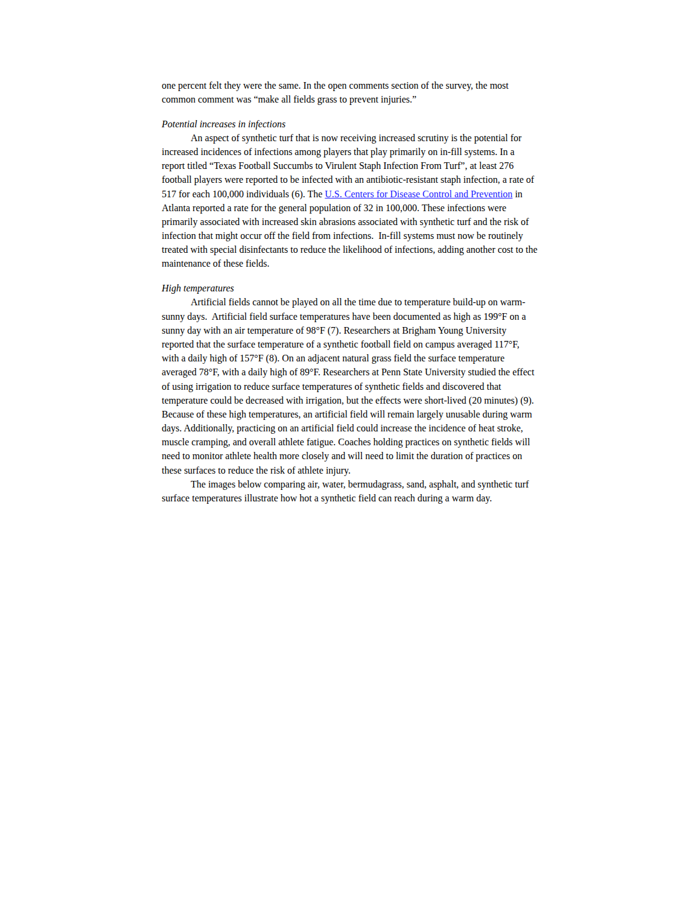one percent felt they were the same. In the open comments section of the survey, the most common comment was “make all fields grass to prevent injuries.”
Potential increases in infections
An aspect of synthetic turf that is now receiving increased scrutiny is the potential for increased incidences of infections among players that play primarily on in-fill systems. In a report titled “Texas Football Succumbs to Virulent Staph Infection From Turf”, at least 276 football players were reported to be infected with an antibiotic-resistant staph infection, a rate of 517 for each 100,000 individuals (6). The U.S. Centers for Disease Control and Prevention in Atlanta reported a rate for the general population of 32 in 100,000. These infections were primarily associated with increased skin abrasions associated with synthetic turf and the risk of infection that might occur off the field from infections. In-fill systems must now be routinely treated with special disinfectants to reduce the likelihood of infections, adding another cost to the maintenance of these fields.
High temperatures
Artificial fields cannot be played on all the time due to temperature build-up on warm-sunny days. Artificial field surface temperatures have been documented as high as 199°F on a sunny day with an air temperature of 98°F (7). Researchers at Brigham Young University reported that the surface temperature of a synthetic football field on campus averaged 117°F, with a daily high of 157°F (8). On an adjacent natural grass field the surface temperature averaged 78°F, with a daily high of 89°F. Researchers at Penn State University studied the effect of using irrigation to reduce surface temperatures of synthetic fields and discovered that temperature could be decreased with irrigation, but the effects were short-lived (20 minutes) (9). Because of these high temperatures, an artificial field will remain largely unusable during warm days. Additionally, practicing on an artificial field could increase the incidence of heat stroke, muscle cramping, and overall athlete fatigue. Coaches holding practices on synthetic fields will need to monitor athlete health more closely and will need to limit the duration of practices on these surfaces to reduce the risk of athlete injury.
The images below comparing air, water, bermudagrass, sand, asphalt, and synthetic turf surface temperatures illustrate how hot a synthetic field can reach during a warm day.